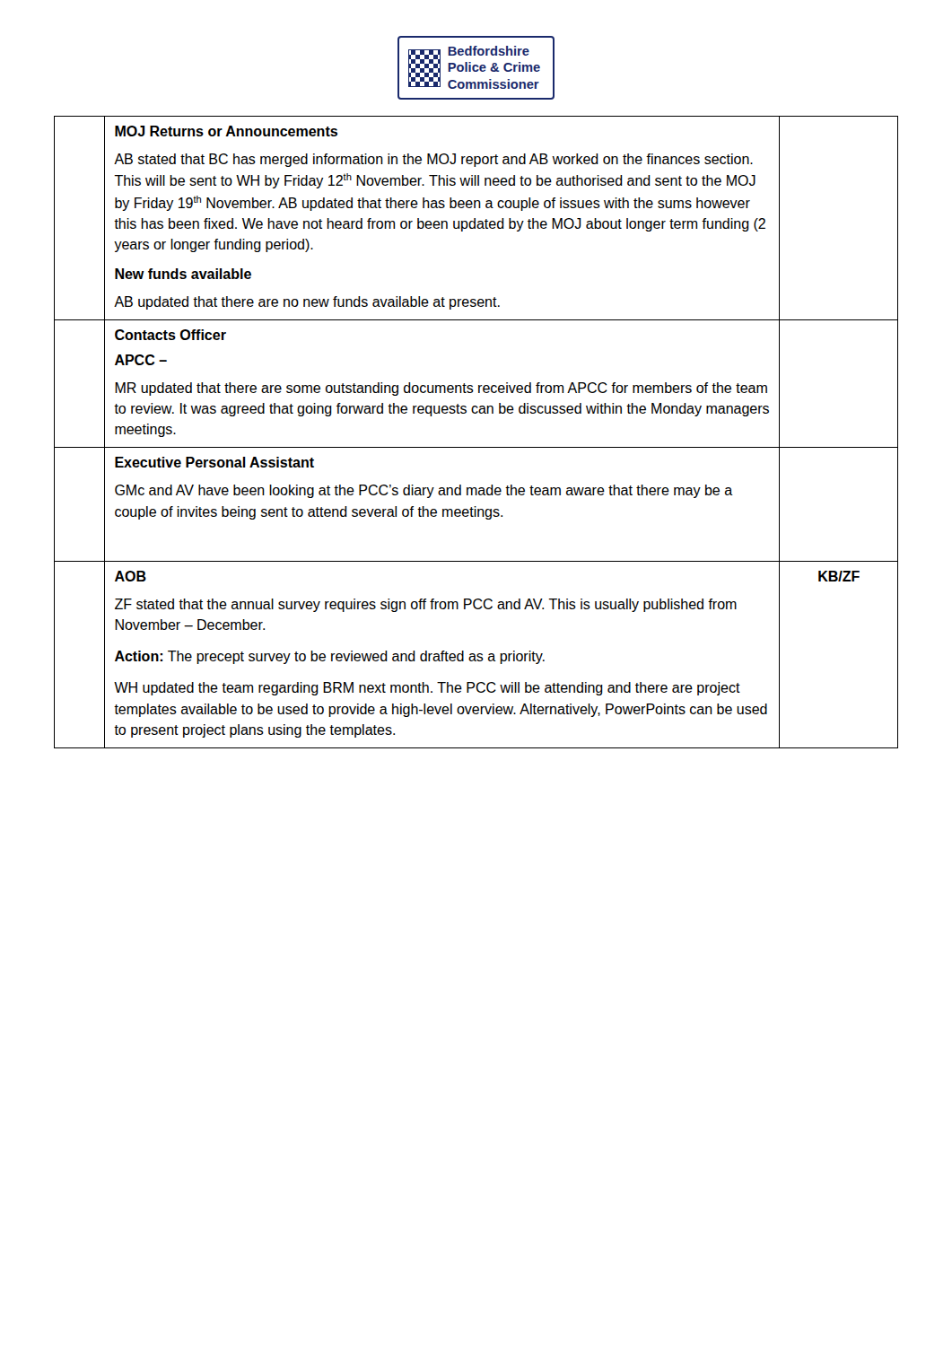Bedfordshire
Police & Crime
Commissioner
| | MOJ Returns or Announcements AB stated that BC has merged information in the MOJ report and AB worked on the finances section. This will be sent to WH by Friday 12 th November. This will need to be authorised and sent to the MOJ by Friday 19 th November. AB updated that there has been a couple of issues with the sums however this has been fixed. We have not heard from or been updated by the MOJ about longer term funding (2 years or longer funding period). New funds available AB updated that there are no new funds available at present. | |
| | Contacts Officer APCC – MR updated that there are some outstanding documents received from APCC for members of the team to review. It was agreed that going forward the requests can be discussed within the Monday managers meetings. | |
| | Executive Personal Assistant GMc and AV have been looking at the PCC’s diary and made the team aware that there may be a couple of invites being sent to attend several of the meetings. | |
| | AOB ZF stated that the annual survey requires sign off from PCC and AV. This is usually published from November – December. Action: The precept survey to be reviewed and drafted as a priority. WH updated the team regarding BRM next month. The PCC will be attending and there are project templates available to be used to provide a high-level overview. Alternatively, PowerPoints can be used to present project plans using the templates. | KB/ZF |